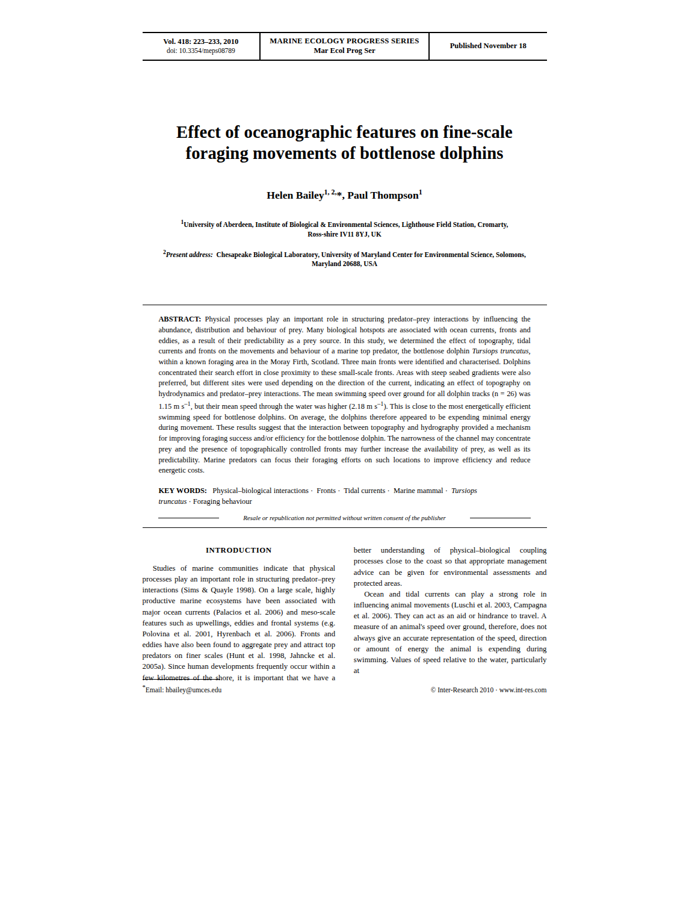Vol. 418: 223–233, 2010
doi: 10.3354/meps08789
MARINE ECOLOGY PROGRESS SERIES
Mar Ecol Prog Ser
Published November 18
Effect of oceanographic features on fine-scale
foraging movements of bottlenose dolphins
Helen Bailey1, 2,*, Paul Thompson1
1University of Aberdeen, Institute of Biological & Environmental Sciences, Lighthouse Field Station, Cromarty,
Ross-shire IV11 8YJ, UK
2Present address: Chesapeake Biological Laboratory, University of Maryland Center for Environmental Science, Solomons,
Maryland 20688, USA
ABSTRACT: Physical processes play an important role in structuring predator–prey interactions by influencing the abundance, distribution and behaviour of prey. Many biological hotspots are associated with ocean currents, fronts and eddies, as a result of their predictability as a prey source. In this study, we determined the effect of topography, tidal currents and fronts on the movements and behaviour of a marine top predator, the bottlenose dolphin Tursiops truncatus, within a known foraging area in the Moray Firth, Scotland. Three main fronts were identified and characterised. Dolphins concentrated their search effort in close proximity to these small-scale fronts. Areas with steep seabed gradients were also preferred, but different sites were used depending on the direction of the current, indicating an effect of topography on hydrodynamics and predator–prey interactions. The mean swimming speed over ground for all dolphin tracks (n = 26) was 1.15 m s–1, but their mean speed through the water was higher (2.18 m s–1). This is close to the most energetically efficient swimming speed for bottlenose dolphins. On average, the dolphins therefore appeared to be expending minimal energy during movement. These results suggest that the interaction between topography and hydrography provided a mechanism for improving foraging success and/or efficiency for the bottlenose dolphin. The narrowness of the channel may concentrate prey and the presence of topographically controlled fronts may further increase the availability of prey, as well as its predictability. Marine predators can focus their foraging efforts on such locations to improve efficiency and reduce energetic costs.
KEY WORDS: Physical–biological interactions · Fronts · Tidal currents · Marine mammal · Tursiops truncatus · Foraging behaviour
Resale or republication not permitted without written consent of the publisher
INTRODUCTION
Studies of marine communities indicate that physical processes play an important role in structuring predator–prey interactions (Sims & Quayle 1998). On a large scale, highly productive marine ecosystems have been associated with major ocean currents (Palacios et al. 2006) and meso-scale features such as upwellings, eddies and frontal systems (e.g. Polovina et al. 2001, Hyrenbach et al. 2006). Fronts and eddies have also been found to aggregate prey and attract top predators on finer scales (Hunt et al. 1998, Jahncke et al. 2005a). Since human developments frequently occur within a few kilometres of the shore, it is important that we have a better understanding of physical–biological coupling processes close to the coast so that appropriate management advice can be given for environmental assessments and protected areas.
Ocean and tidal currents can play a strong role in influencing animal movements (Luschi et al. 2003, Campagna et al. 2006). They can act as an aid or hindrance to travel. A measure of an animal's speed over ground, therefore, does not always give an accurate representation of the speed, direction or amount of energy the animal is expending during swimming. Values of speed relative to the water, particularly at
*Email: hbailey@umces.edu
© Inter-Research 2010 · www.int-res.com